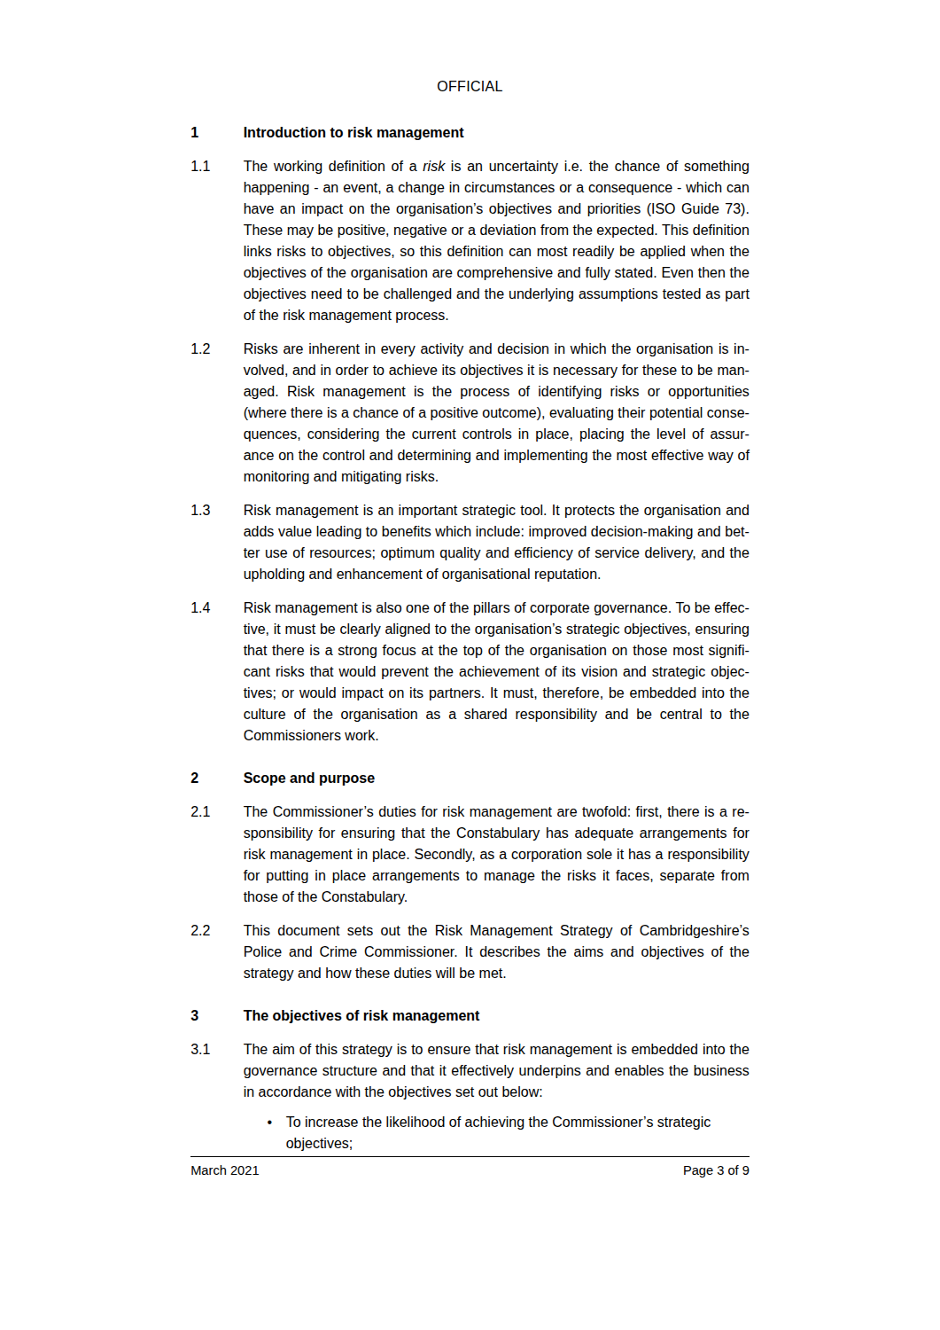OFFICIAL
1 Introduction to risk management
1.1 The working definition of a risk is an uncertainty i.e. the chance of something happening - an event, a change in circumstances or a consequence - which can have an impact on the organisation’s objectives and priorities (ISO Guide 73). These may be positive, negative or a deviation from the expected. This definition links risks to objectives, so this definition can most readily be applied when the objectives of the organisation are comprehensive and fully stated. Even then the objectives need to be challenged and the underlying assumptions tested as part of the risk management process.
1.2 Risks are inherent in every activity and decision in which the organisation is involved, and in order to achieve its objectives it is necessary for these to be managed. Risk management is the process of identifying risks or opportunities (where there is a chance of a positive outcome), evaluating their potential consequences, considering the current controls in place, placing the level of assurance on the control and determining and implementing the most effective way of monitoring and mitigating risks.
1.3 Risk management is an important strategic tool. It protects the organisation and adds value leading to benefits which include: improved decision-making and better use of resources; optimum quality and efficiency of service delivery, and the upholding and enhancement of organisational reputation.
1.4 Risk management is also one of the pillars of corporate governance. To be effective, it must be clearly aligned to the organisation’s strategic objectives, ensuring that there is a strong focus at the top of the organisation on those most significant risks that would prevent the achievement of its vision and strategic objectives; or would impact on its partners. It must, therefore, be embedded into the culture of the organisation as a shared responsibility and be central to the Commissioners work.
2 Scope and purpose
2.1 The Commissioner’s duties for risk management are twofold: first, there is a responsibility for ensuring that the Constabulary has adequate arrangements for risk management in place. Secondly, as a corporation sole it has a responsibility for putting in place arrangements to manage the risks it faces, separate from those of the Constabulary.
2.2 This document sets out the Risk Management Strategy of Cambridgeshire’s Police and Crime Commissioner. It describes the aims and objectives of the strategy and how these duties will be met.
3 The objectives of risk management
3.1 The aim of this strategy is to ensure that risk management is embedded into the governance structure and that it effectively underpins and enables the business in accordance with the objectives set out below:
To increase the likelihood of achieving the Commissioner’s strategic objectives;
March 2021 Page 3 of 9